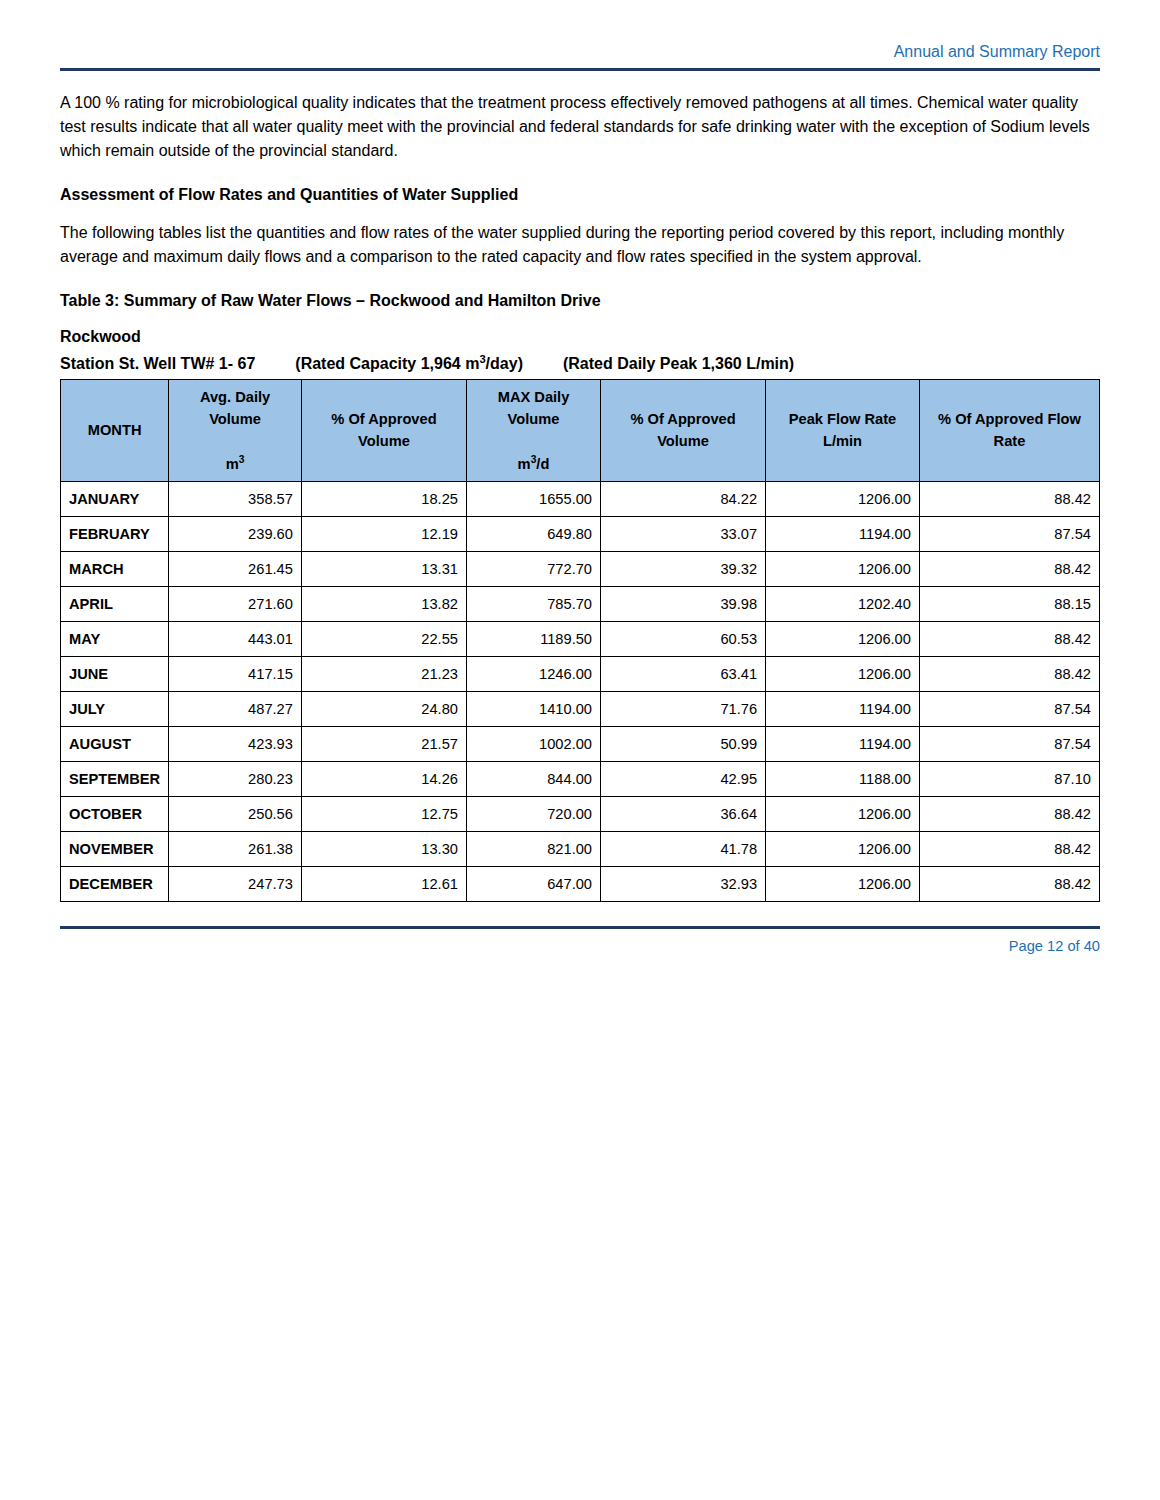Annual and Summary Report
A 100 % rating for microbiological quality indicates that the treatment process effectively removed pathogens at all times. Chemical water quality test results indicate that all water quality meet with the provincial and federal standards for safe drinking water with the exception of Sodium levels which remain outside of the provincial standard.
Assessment of Flow Rates and Quantities of Water Supplied
The following tables list the quantities and flow rates of the water supplied during the reporting period covered by this report, including monthly average and maximum daily flows and a comparison to the rated capacity and flow rates specified in the system approval.
Table 3: Summary of Raw Water Flows – Rockwood and Hamilton Drive
Rockwood
Station St. Well TW# 1- 67 (Rated Capacity 1,964 m3/day) (Rated Daily Peak 1,360 L/min)
| MONTH | Avg. Daily Volume m 3 | % Of Approved Volume | MAX Daily Volume m 3 /d | % Of Approved Volume | Peak Flow Rate L/min | % Of Approved Flow Rate |
| --- | --- | --- | --- | --- | --- | --- |
| JANUARY | 358.57 | 18.25 | 1655.00 | 84.22 | 1206.00 | 88.42 |
| FEBRUARY | 239.60 | 12.19 | 649.80 | 33.07 | 1194.00 | 87.54 |
| MARCH | 261.45 | 13.31 | 772.70 | 39.32 | 1206.00 | 88.42 |
| APRIL | 271.60 | 13.82 | 785.70 | 39.98 | 1202.40 | 88.15 |
| MAY | 443.01 | 22.55 | 1189.50 | 60.53 | 1206.00 | 88.42 |
| JUNE | 417.15 | 21.23 | 1246.00 | 63.41 | 1206.00 | 88.42 |
| JULY | 487.27 | 24.80 | 1410.00 | 71.76 | 1194.00 | 87.54 |
| AUGUST | 423.93 | 21.57 | 1002.00 | 50.99 | 1194.00 | 87.54 |
| SEPTEMBER | 280.23 | 14.26 | 844.00 | 42.95 | 1188.00 | 87.10 |
| OCTOBER | 250.56 | 12.75 | 720.00 | 36.64 | 1206.00 | 88.42 |
| NOVEMBER | 261.38 | 13.30 | 821.00 | 41.78 | 1206.00 | 88.42 |
| DECEMBER | 247.73 | 12.61 | 647.00 | 32.93 | 1206.00 | 88.42 |
Page 12 of 40